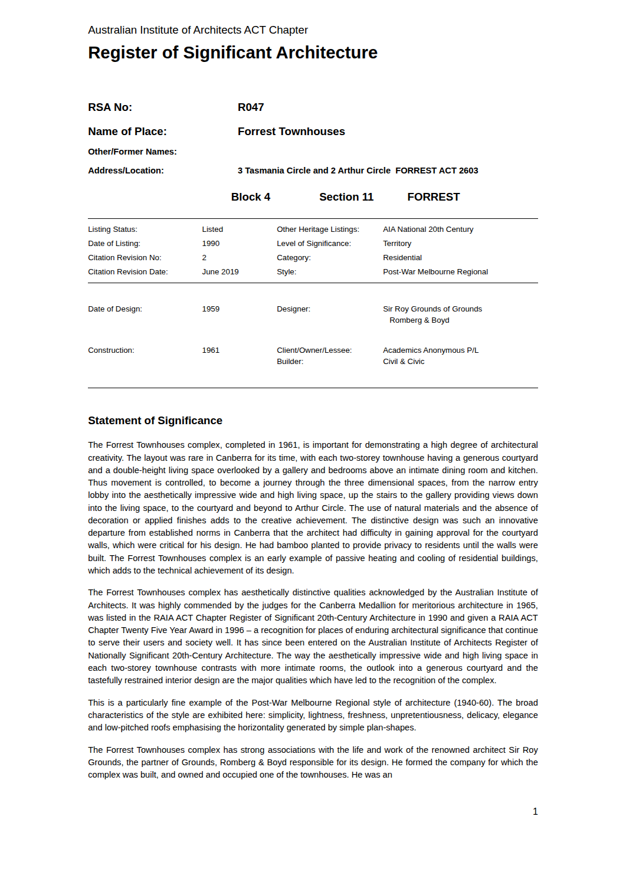Australian Institute of Architects ACT Chapter
Register of Significant Architecture
| RSA No: | R047 |
| Name of Place: | Forrest Townhouses |
| Other/Former Names: | |
| Address/Location: | 3 Tasmania Circle and 2 Arthur Circle FORREST ACT 2603 |
Block 4 Section 11 FORREST
| Listing Status: | Listed | Other Heritage Listings: | AIA National 20th Century |
| Date of Listing: | 1990 | Level of Significance: | Territory |
| Citation Revision No: | 2 | Category: | Residential |
| Citation Revision Date: | June 2019 | Style: | Post-War Melbourne Regional |
| Date of Design: | 1959 | Designer: | Sir Roy Grounds of Grounds Romberg & Boyd |
| Construction: | 1961 | Client/Owner/Lessee: Builder: | Academics Anonymous P/L Civil & Civic |
Statement of Significance
The Forrest Townhouses complex, completed in 1961, is important for demonstrating a high degree of architectural creativity. The layout was rare in Canberra for its time, with each two-storey townhouse having a generous courtyard and a double-height living space overlooked by a gallery and bedrooms above an intimate dining room and kitchen. Thus movement is controlled, to become a journey through the three dimensional spaces, from the narrow entry lobby into the aesthetically impressive wide and high living space, up the stairs to the gallery providing views down into the living space, to the courtyard and beyond to Arthur Circle. The use of natural materials and the absence of decoration or applied finishes adds to the creative achievement. The distinctive design was such an innovative departure from established norms in Canberra that the architect had difficulty in gaining approval for the courtyard walls, which were critical for his design. He had bamboo planted to provide privacy to residents until the walls were built. The Forrest Townhouses complex is an early example of passive heating and cooling of residential buildings, which adds to the technical achievement of its design.
The Forrest Townhouses complex has aesthetically distinctive qualities acknowledged by the Australian Institute of Architects. It was highly commended by the judges for the Canberra Medallion for meritorious architecture in 1965, was listed in the RAIA ACT Chapter Register of Significant 20th-Century Architecture in 1990 and given a RAIA ACT Chapter Twenty Five Year Award in 1996 – a recognition for places of enduring architectural significance that continue to serve their users and society well. It has since been entered on the Australian Institute of Architects Register of Nationally Significant 20th-Century Architecture. The way the aesthetically impressive wide and high living space in each two-storey townhouse contrasts with more intimate rooms, the outlook into a generous courtyard and the tastefully restrained interior design are the major qualities which have led to the recognition of the complex.
This is a particularly fine example of the Post-War Melbourne Regional style of architecture (1940-60). The broad characteristics of the style are exhibited here: simplicity, lightness, freshness, unpretentiousness, delicacy, elegance and low-pitched roofs emphasising the horizontality generated by simple plan-shapes.
The Forrest Townhouses complex has strong associations with the life and work of the renowned architect Sir Roy Grounds, the partner of Grounds, Romberg & Boyd responsible for its design. He formed the company for which the complex was built, and owned and occupied one of the townhouses. He was an
1